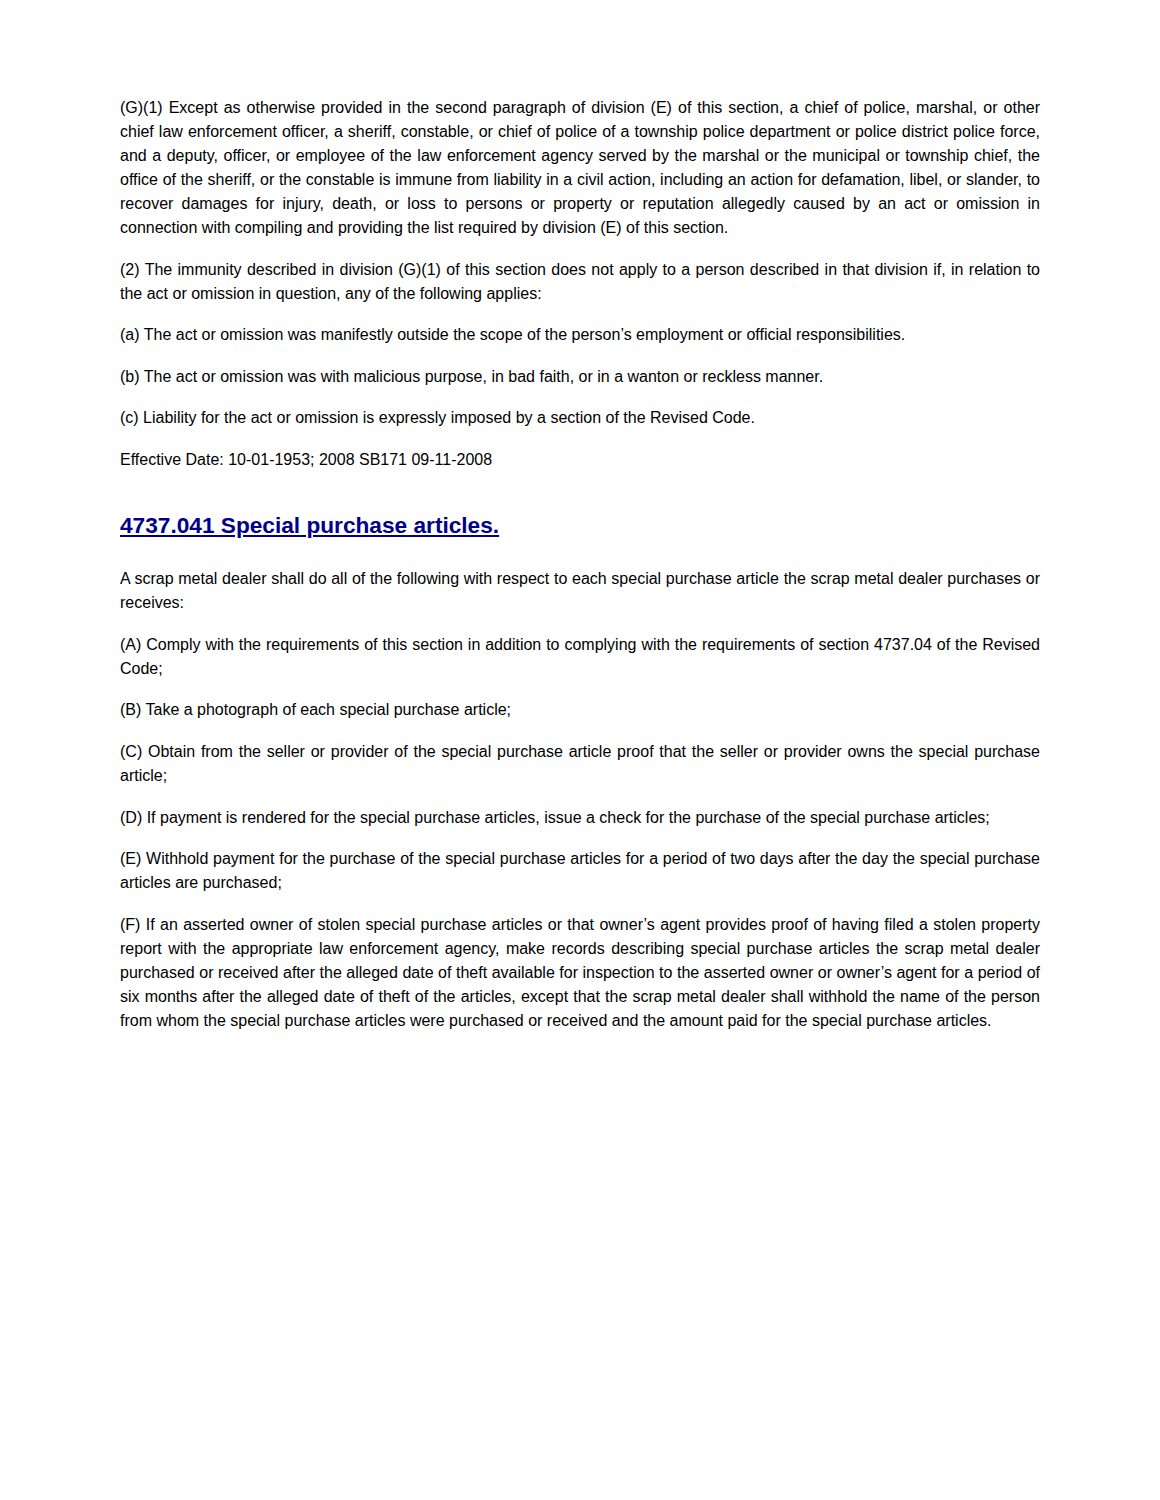(G)(1) Except as otherwise provided in the second paragraph of division (E) of this section, a chief of police, marshal, or other chief law enforcement officer, a sheriff, constable, or chief of police of a township police department or police district police force, and a deputy, officer, or employee of the law enforcement agency served by the marshal or the municipal or township chief, the office of the sheriff, or the constable is immune from liability in a civil action, including an action for defamation, libel, or slander, to recover damages for injury, death, or loss to persons or property or reputation allegedly caused by an act or omission in connection with compiling and providing the list required by division (E) of this section.
(2) The immunity described in division (G)(1) of this section does not apply to a person described in that division if, in relation to the act or omission in question, any of the following applies:
(a) The act or omission was manifestly outside the scope of the person’s employment or official responsibilities.
(b) The act or omission was with malicious purpose, in bad faith, or in a wanton or reckless manner.
(c) Liability for the act or omission is expressly imposed by a section of the Revised Code.
Effective Date: 10-01-1953; 2008 SB171 09-11-2008
4737.041 Special purchase articles.
A scrap metal dealer shall do all of the following with respect to each special purchase article the scrap metal dealer purchases or receives:
(A) Comply with the requirements of this section in addition to complying with the requirements of section 4737.04 of the Revised Code;
(B) Take a photograph of each special purchase article;
(C) Obtain from the seller or provider of the special purchase article proof that the seller or provider owns the special purchase article;
(D) If payment is rendered for the special purchase articles, issue a check for the purchase of the special purchase articles;
(E) Withhold payment for the purchase of the special purchase articles for a period of two days after the day the special purchase articles are purchased;
(F) If an asserted owner of stolen special purchase articles or that owner’s agent provides proof of having filed a stolen property report with the appropriate law enforcement agency, make records describing special purchase articles the scrap metal dealer purchased or received after the alleged date of theft available for inspection to the asserted owner or owner’s agent for a period of six months after the alleged date of theft of the articles, except that the scrap metal dealer shall withhold the name of the person from whom the special purchase articles were purchased or received and the amount paid for the special purchase articles.